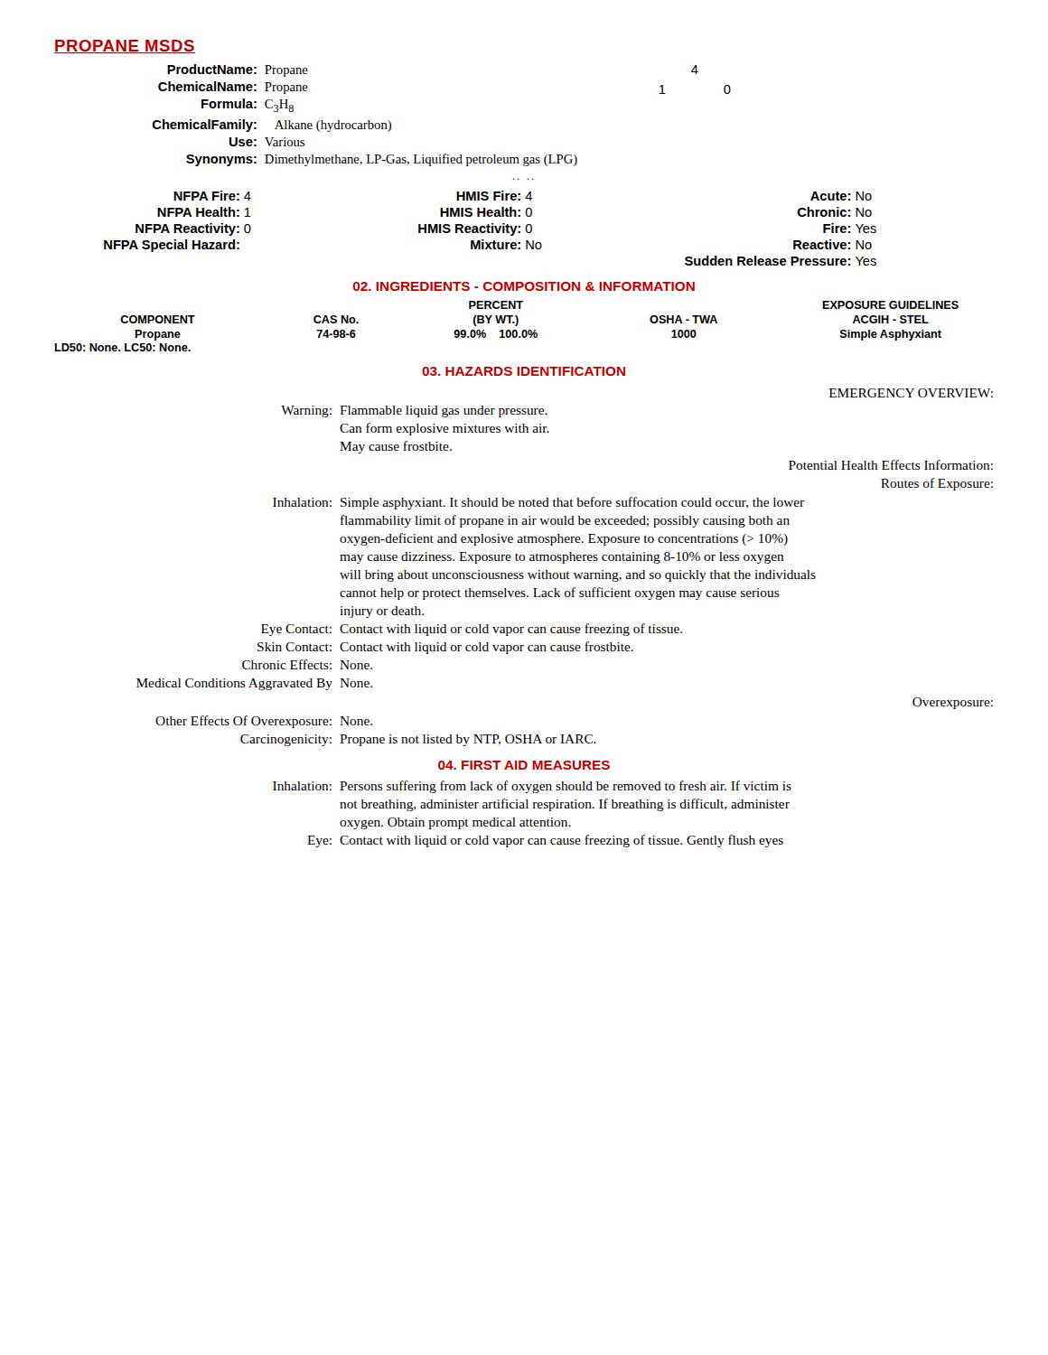PROPANE MSDS
| ProductName: | Propane | 4 1 0 |
| ChemicalName: | Propane |
| Formula: | C 3 H 8 |
| ChemicalFamily: | Alkane (hydrocarbon) |
| Use: | Various | |
| Synonyms: | Dimethylmethane, LP-Gas, Liquified petroleum gas (LPG) |
.. ..
| NFPA Fire: | 4 | HMIS Fire: | 4 | Acute: | No |
| NFPA Health: | 1 | HMIS Health: | 0 | Chronic: | No |
| NFPA Reactivity: | 0 | HMIS Reactivity: | 0 | Fire: | Yes |
| NFPA Special Hazard: | | Mixture: | No | Reactive: | No |
| | | | | Sudden Release Pressure: | Yes |
02. INGREDIENTS - COMPOSITION & INFORMATION
| | | PERCENT | | EXPOSURE GUIDELINES |
| COMPONENT | CAS No. | (BY WT.) | OSHA - TWA | ACGIH - STEL |
| Propane | 74-98-6 | 99.0% 100.0% | 1000 | Simple Asphyxiant |
LD50: None. LC50: None.
03. HAZARDS IDENTIFICATION
EMERGENCY OVERVIEW:
| Warning: | Flammable liquid gas under pressure. |
| | Can form explosive mixtures with air. |
| | May cause frostbite. |
Potential Health Effects Information:
Routes of Exposure:
| Inhalation: | Simple asphyxiant. It should be noted that before suffocation could occur, the lower |
| | flammability limit of propane in air would be exceeded; possibly causing both an |
| | oxygen-deficient and explosive atmosphere. Exposure to concentrations (> 10%) |
| | may cause dizziness. Exposure to atmospheres containing 8-10% or less oxygen |
| | will bring about unconsciousness without warning, and so quickly that the individuals |
| | cannot help or protect themselves. Lack of sufficient oxygen may cause serious |
| | injury or death. |
| Eye Contact: | Contact with liquid or cold vapor can cause freezing of tissue. |
| Skin Contact: | Contact with liquid or cold vapor can cause frostbite. |
| Chronic Effects: | None. |
| Medical Conditions Aggravated By | None. |
Overexposure:
| Other Effects Of Overexposure: | None. |
| Carcinogenicity: | Propane is not listed by NTP, OSHA or IARC. |
04. FIRST AID MEASURES
| Inhalation: | Persons suffering from lack of oxygen should be removed to fresh air. If victim is |
| | not breathing, administer artificial respiration. If breathing is difficult, administer |
| | oxygen. Obtain prompt medical attention. |
| Eye: | Contact with liquid or cold vapor can cause freezing of tissue. Gently flush eyes |